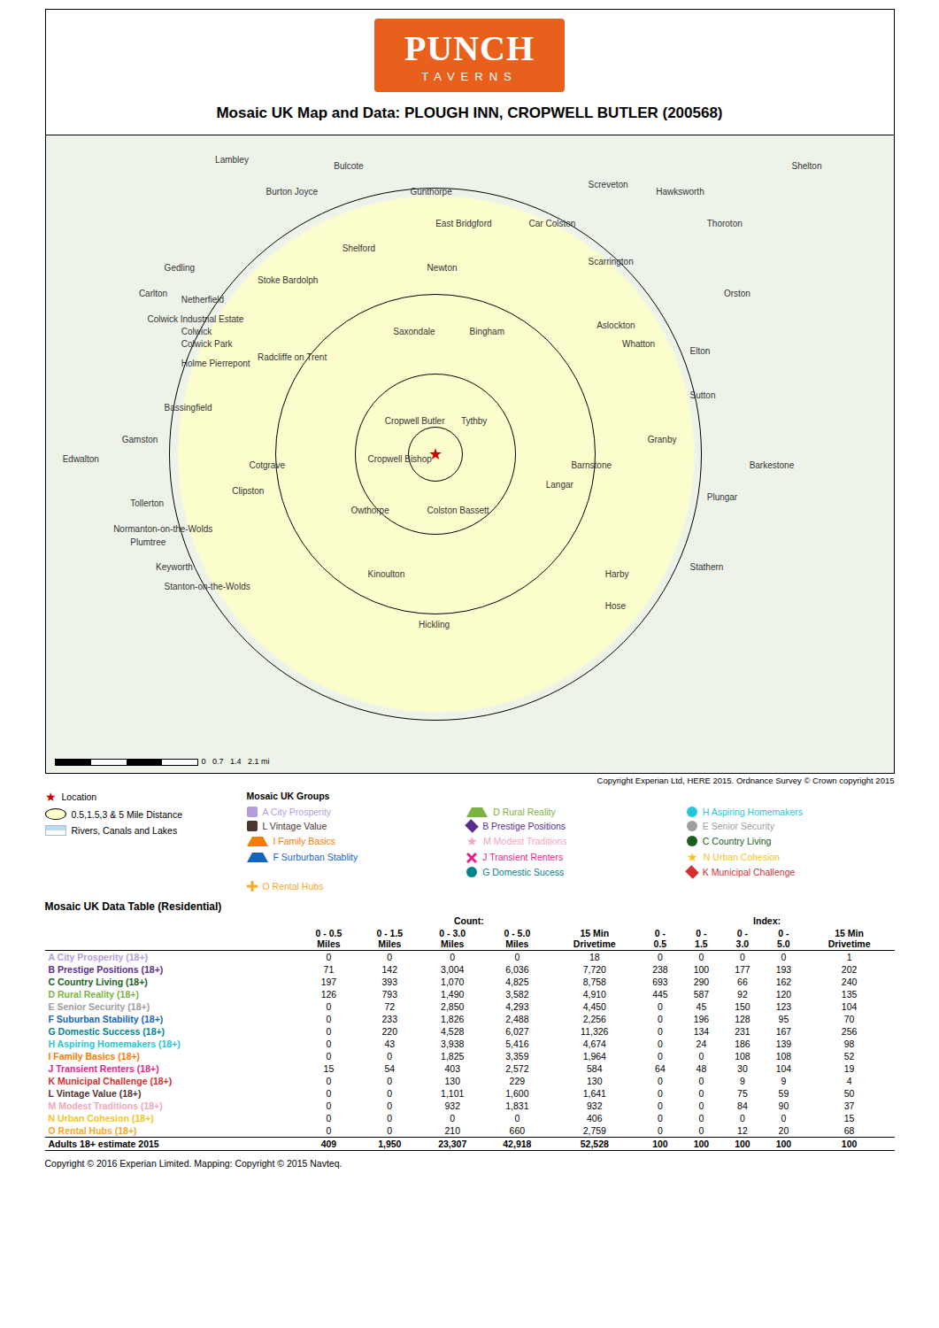PUNCH
TAVERNS
Mosaic UK Map and Data: PLOUGH INN, CROPWELL BUTLER (200568)
★
Lambley Bulcote Shelton Burton Joyce Gunthorpe Screveton Hawksworth East Bridgford Car Colston Thoroton Shelford Newton Scarrington Gedling Stoke Bardolph Carlton Netherfield Orston Colwick Industrial Estate Colwick Colwick Park Saxondale Bingham Aslockton Whatton Elton Holme Pierrepont Radcliffe on Trent Sutton Bassingfield Cropwell Butler Tythby Gamston Granby Edwalton Cotgrave Cropwell Bishop Barnstone Barkestone Clipston Langar Plungar Tollerton Owthorpe Colston Bassett Normanton-on-the-Wolds Plumtree Keyworth Kinoulton Harby Stathern Stanton-on-the-Wolds Hose Hickling
0 0.7 1.4 2.1 mi
Copyright Experian Ltd, HERE 2015. Ordnance Survey © Crown copyright 2015
★ Location
0.5,1.5,3 & 5 Mile Distance
Rivers, Canals and Lakes
Mosaic UK Groups
A City Prosperity
D Rural Reality
H Aspiring Homemakers
L Vintage Value
B Prestige Positions
E Senior Security
I Family Basics
★ M Modest Traditions
C Country Living
F Surburban Stablity
J Transient Renters
★ N Urban Cohesion
G Domestic Sucess
K Municipal Challenge
O Rental Hubs
Mosaic UK Data Table (Residential)
| | Count: | Index: |
| --- | --- | --- |
| | 0 - 0.5 Miles | 0 - 1.5 Miles | 0 - 3.0 Miles | 0 - 5.0 Miles | 15 Min Drivetime | 0 - 0.5 | 0 - 1.5 | 0 - 3.0 | 0 - 5.0 | 15 Min Drivetime |
| A City Prosperity (18+) | 0 | 0 | 0 | 0 | 18 | 0 | 0 | 0 | 0 | 1 |
| B Prestige Positions (18+) | 71 | 142 | 3,004 | 6,036 | 7,720 | 238 | 100 | 177 | 193 | 202 |
| C Country Living (18+) | 197 | 393 | 1,070 | 4,825 | 8,758 | 693 | 290 | 66 | 162 | 240 |
| D Rural Reality (18+) | 126 | 793 | 1,490 | 3,582 | 4,910 | 445 | 587 | 92 | 120 | 135 |
| E Senior Security (18+) | 0 | 72 | 2,850 | 4,293 | 4,450 | 0 | 45 | 150 | 123 | 104 |
| F Suburban Stability (18+) | 0 | 233 | 1,826 | 2,488 | 2,256 | 0 | 196 | 128 | 95 | 70 |
| G Domestic Success (18+) | 0 | 220 | 4,528 | 6,027 | 11,326 | 0 | 134 | 231 | 167 | 256 |
| H Aspiring Homemakers (18+) | 0 | 43 | 3,938 | 5,416 | 4,674 | 0 | 24 | 186 | 139 | 98 |
| I Family Basics (18+) | 0 | 0 | 1,825 | 3,359 | 1,964 | 0 | 0 | 108 | 108 | 52 |
| J Transient Renters (18+) | 15 | 54 | 403 | 2,572 | 584 | 64 | 48 | 30 | 104 | 19 |
| K Municipal Challenge (18+) | 0 | 0 | 130 | 229 | 130 | 0 | 0 | 9 | 9 | 4 |
| L Vintage Value (18+) | 0 | 0 | 1,101 | 1,600 | 1,641 | 0 | 0 | 75 | 59 | 50 |
| M Modest Traditions (18+) | 0 | 0 | 932 | 1,831 | 932 | 0 | 0 | 84 | 90 | 37 |
| N Urban Cohesion (18+) | 0 | 0 | 0 | 0 | 406 | 0 | 0 | 0 | 0 | 15 |
| O Rental Hubs (18+) | 0 | 0 | 210 | 660 | 2,759 | 0 | 0 | 12 | 20 | 68 |
| Adults 18+ estimate 2015 | 409 | 1,950 | 23,307 | 42,918 | 52,528 | 100 | 100 | 100 | 100 | 100 |
Copyright © 2016 Experian Limited. Mapping: Copyright © 2015 Navteq.